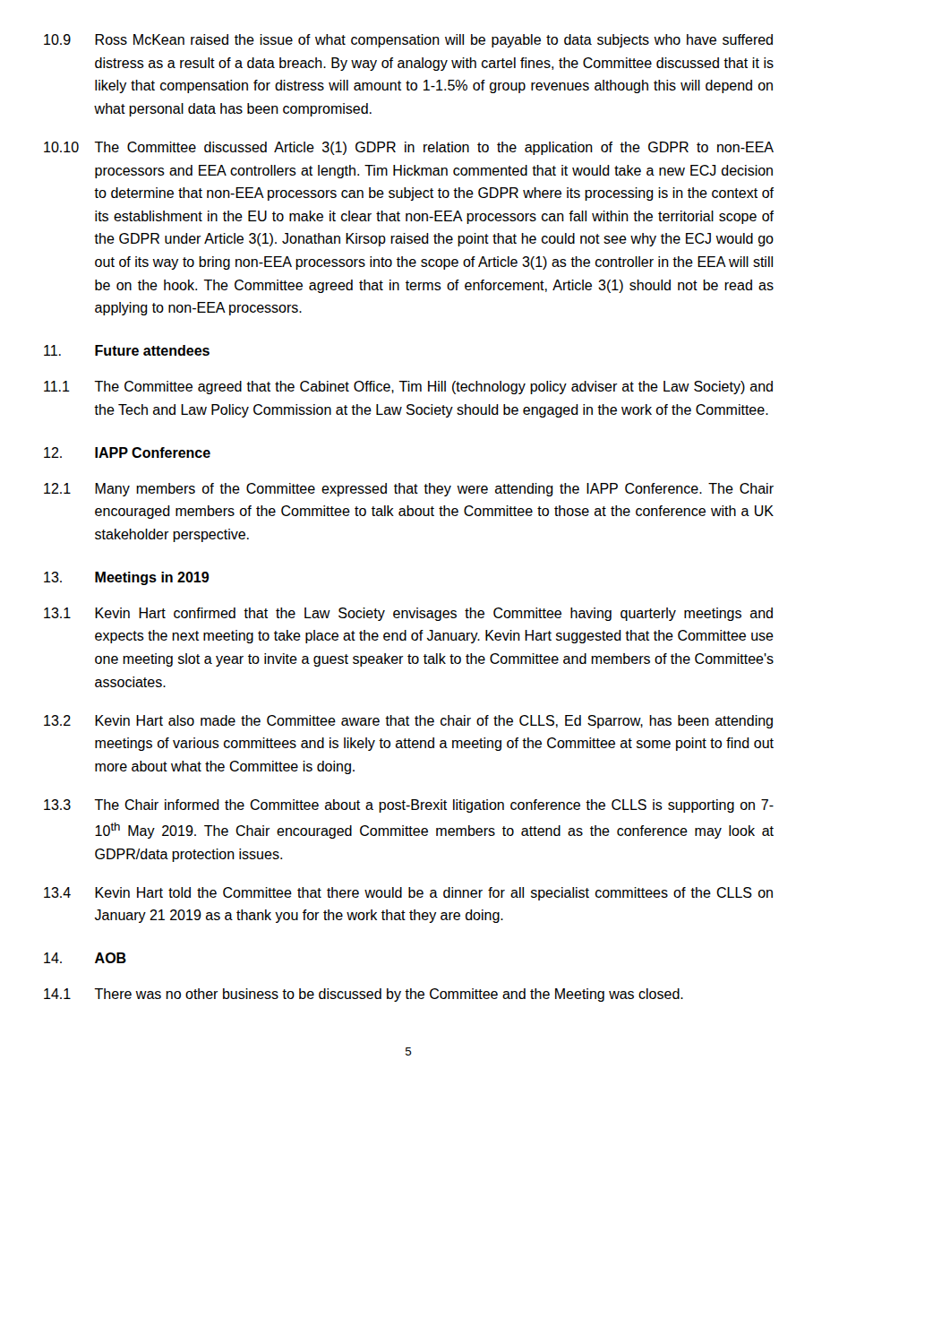10.9
Ross McKean raised the issue of what compensation will be payable to data subjects who have suffered distress as a result of a data breach. By way of analogy with cartel fines, the Committee discussed that it is likely that compensation for distress will amount to 1-1.5% of group revenues although this will depend on what personal data has been compromised.
10.10
The Committee discussed Article 3(1) GDPR in relation to the application of the GDPR to non-EEA processors and EEA controllers at length. Tim Hickman commented that it would take a new ECJ decision to determine that non-EEA processors can be subject to the GDPR where its processing is in the context of its establishment in the EU to make it clear that non-EEA processors can fall within the territorial scope of the GDPR under Article 3(1). Jonathan Kirsop raised the point that he could not see why the ECJ would go out of its way to bring non-EEA processors into the scope of Article 3(1) as the controller in the EEA will still be on the hook. The Committee agreed that in terms of enforcement, Article 3(1) should not be read as applying to non-EEA processors.
11. Future attendees
11.1
The Committee agreed that the Cabinet Office, Tim Hill (technology policy adviser at the Law Society) and the Tech and Law Policy Commission at the Law Society should be engaged in the work of the Committee.
12. IAPP Conference
12.1
Many members of the Committee expressed that they were attending the IAPP Conference. The Chair encouraged members of the Committee to talk about the Committee to those at the conference with a UK stakeholder perspective.
13. Meetings in 2019
13.1
Kevin Hart confirmed that the Law Society envisages the Committee having quarterly meetings and expects the next meeting to take place at the end of January. Kevin Hart suggested that the Committee use one meeting slot a year to invite a guest speaker to talk to the Committee and members of the Committee's associates.
13.2
Kevin Hart also made the Committee aware that the chair of the CLLS, Ed Sparrow, has been attending meetings of various committees and is likely to attend a meeting of the Committee at some point to find out more about what the Committee is doing.
13.3
The Chair informed the Committee about a post-Brexit litigation conference the CLLS is supporting on 7-10th May 2019. The Chair encouraged Committee members to attend as the conference may look at GDPR/data protection issues.
13.4
Kevin Hart told the Committee that there would be a dinner for all specialist committees of the CLLS on January 21 2019 as a thank you for the work that they are doing.
14. AOB
14.1
There was no other business to be discussed by the Committee and the Meeting was closed.
5